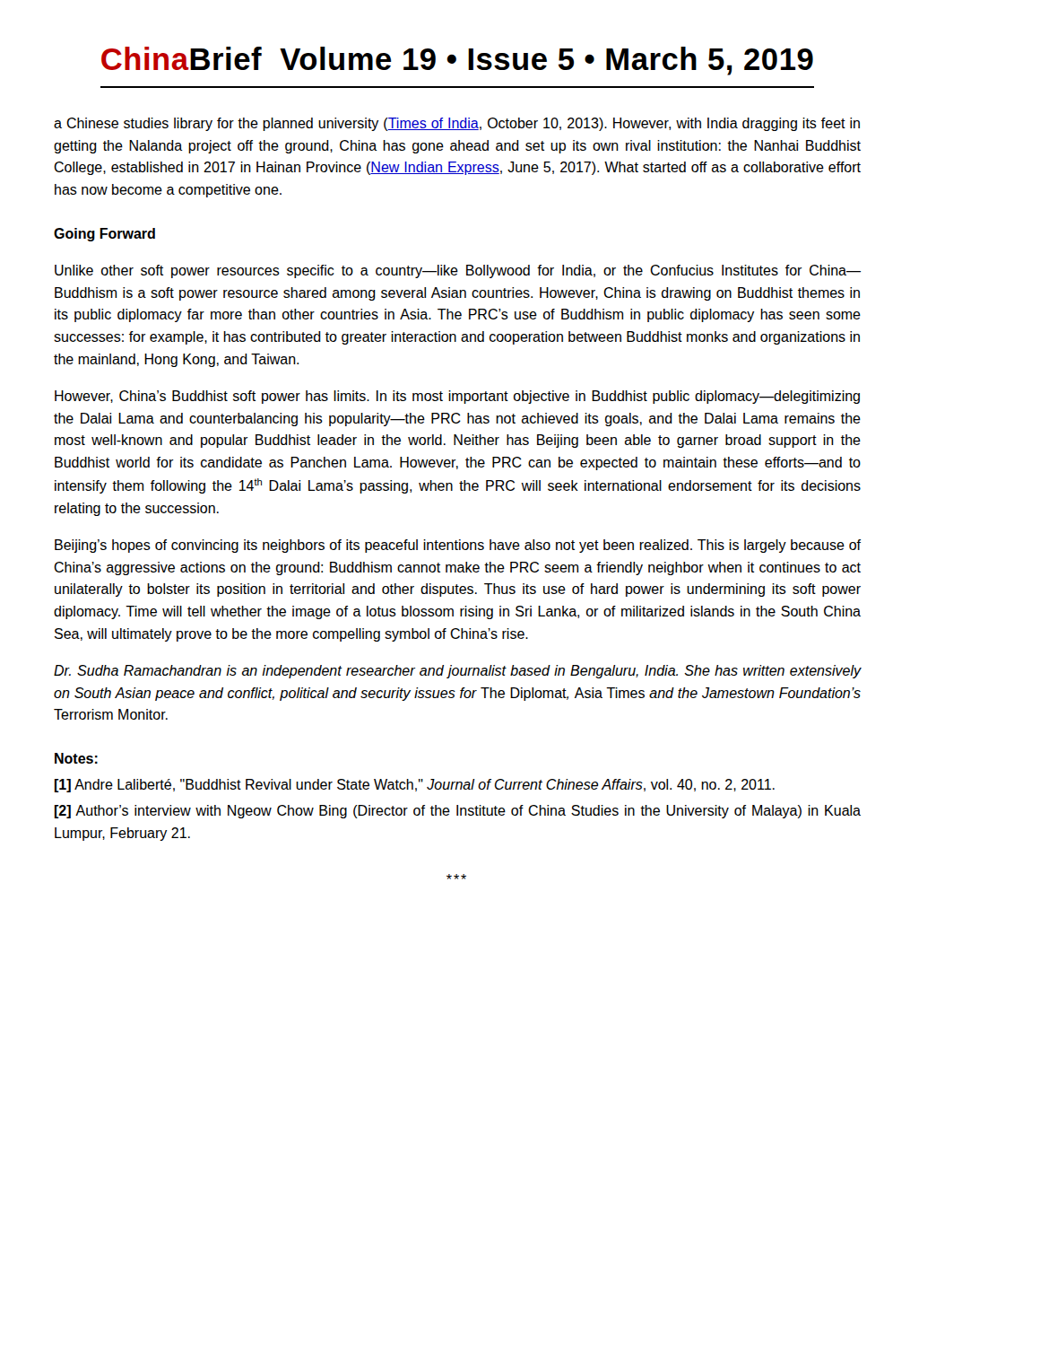China Brief Volume 19 • Issue 5 • March 5, 2019
a Chinese studies library for the planned university (Times of India, October 10, 2013). However, with India dragging its feet in getting the Nalanda project off the ground, China has gone ahead and set up its own rival institution: the Nanhai Buddhist College, established in 2017 in Hainan Province (New Indian Express, June 5, 2017). What started off as a collaborative effort has now become a competitive one.
Going Forward
Unlike other soft power resources specific to a country—like Bollywood for India, or the Confucius Institutes for China—Buddhism is a soft power resource shared among several Asian countries. However, China is drawing on Buddhist themes in its public diplomacy far more than other countries in Asia. The PRC’s use of Buddhism in public diplomacy has seen some successes: for example, it has contributed to greater interaction and cooperation between Buddhist monks and organizations in the mainland, Hong Kong, and Taiwan.
However, China’s Buddhist soft power has limits. In its most important objective in Buddhist public diplomacy—delegitimizing the Dalai Lama and counterbalancing his popularity—the PRC has not achieved its goals, and the Dalai Lama remains the most well-known and popular Buddhist leader in the world. Neither has Beijing been able to garner broad support in the Buddhist world for its candidate as Panchen Lama. However, the PRC can be expected to maintain these efforts—and to intensify them following the 14th Dalai Lama’s passing, when the PRC will seek international endorsement for its decisions relating to the succession.
Beijing’s hopes of convincing its neighbors of its peaceful intentions have also not yet been realized. This is largely because of China’s aggressive actions on the ground: Buddhism cannot make the PRC seem a friendly neighbor when it continues to act unilaterally to bolster its position in territorial and other disputes. Thus its use of hard power is undermining its soft power diplomacy. Time will tell whether the image of a lotus blossom rising in Sri Lanka, or of militarized islands in the South China Sea, will ultimately prove to be the more compelling symbol of China’s rise.
Dr. Sudha Ramachandran is an independent researcher and journalist based in Bengaluru, India. She has written extensively on South Asian peace and conflict, political and security issues for The Diplomat, Asia Times and the Jamestown Foundation’s Terrorism Monitor.
Notes:
[1] Andre Laliberté, "Buddhist Revival under State Watch," Journal of Current Chinese Affairs, vol. 40, no. 2, 2011.
[2] Author’s interview with Ngeow Chow Bing (Director of the Institute of China Studies in the University of Malaya) in Kuala Lumpur, February 21.
***